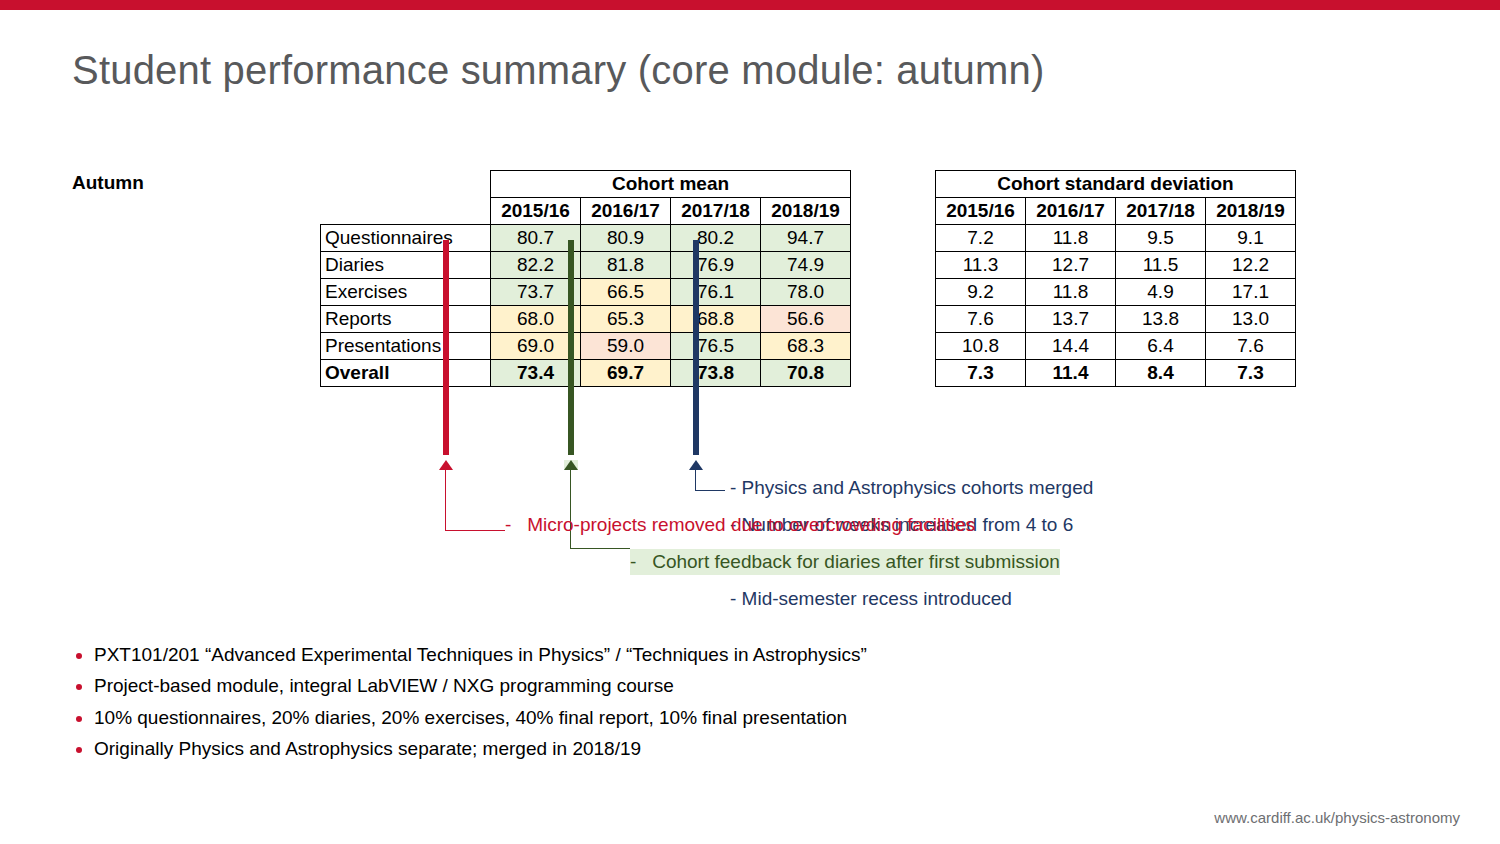Student performance summary (core module: autumn)
Autumn
| | Cohort mean |
| | 2015/16 | 2016/17 | 2017/18 | 2018/19 |
| Questionnaires | 80.7 | 80.9 | 80.2 | 94.7 |
| Diaries | 82.2 | 81.8 | 76.9 | 74.9 |
| Exercises | 73.7 | 66.5 | 76.1 | 78.0 |
| Reports | 68.0 | 65.3 | 68.8 | 56.6 |
| Presentations | 69.0 | 59.0 | 76.5 | 68.3 |
| Overall | 73.4 | 69.7 | 73.8 | 70.8 |
| Cohort standard deviation |
| --- |
| 2015/16 | 2016/17 | 2017/18 | 2018/19 |
| 7.2 | 11.8 | 9.5 | 9.1 |
| 11.3 | 12.7 | 11.5 | 12.2 |
| 9.2 | 11.8 | 4.9 | 17.1 |
| 7.6 | 13.7 | 13.8 | 13.0 |
| 10.8 | 14.4 | 6.4 | 7.6 |
| 7.3 | 11.4 | 8.4 | 7.3 |
- Physics and Astrophysics cohorts merged
- Number of weeks increased from 4 to 6
- Diaries marked in pairs
- Mid-semester recess introduced
- Micro-projects removed due to overcrowding facilities
- Cohort feedback for diaries after first submission
PXT101/201 “Advanced Experimental Techniques in Physics” / “Techniques in Astrophysics”
Project-based module, integral LabVIEW / NXG programming course
10% questionnaires, 20% diaries, 20% exercises, 40% final report, 10% final presentation
Originally Physics and Astrophysics separate; merged in 2018/19
www.cardiff.ac.uk/physics-astronomy